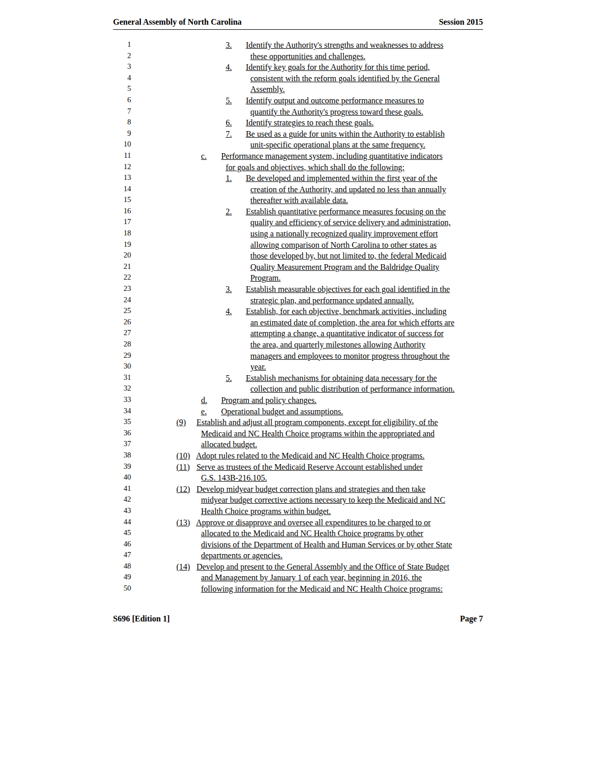General Assembly of North Carolina Session 2015
3. Identify the Authority's strengths and weaknesses to address
these opportunities and challenges.
4. Identify key goals for the Authority for this time period,
consistent with the reform goals identified by the General
Assembly.
5. Identify output and outcome performance measures to
quantify the Authority's progress toward these goals.
6. Identify strategies to reach these goals.
7. Be used as a guide for units within the Authority to establish
unit-specific operational plans at the same frequency.
c. Performance management system, including quantitative indicators
for goals and objectives, which shall do the following:
1. Be developed and implemented within the first year of the
creation of the Authority, and updated no less than annually
thereafter with available data.
2. Establish quantitative performance measures focusing on the
quality and efficiency of service delivery and administration,
using a nationally recognized quality improvement effort
allowing comparison of North Carolina to other states as
those developed by, but not limited to, the federal Medicaid
Quality Measurement Program and the Baldridge Quality
Program.
3. Establish measurable objectives for each goal identified in the
strategic plan, and performance updated annually.
4. Establish, for each objective, benchmark activities, including
an estimated date of completion, the area for which efforts are
attempting a change, a quantitative indicator of success for
the area, and quarterly milestones allowing Authority
managers and employees to monitor progress throughout the
year.
5. Establish mechanisms for obtaining data necessary for the
collection and public distribution of performance information.
d. Program and policy changes.
e. Operational budget and assumptions.
(9) Establish and adjust all program components, except for eligibility, of the
Medicaid and NC Health Choice programs within the appropriated and
allocated budget.
(10) Adopt rules related to the Medicaid and NC Health Choice programs.
(11) Serve as trustees of the Medicaid Reserve Account established under
G.S. 143B-216.105.
(12) Develop midyear budget correction plans and strategies and then take
midyear budget corrective actions necessary to keep the Medicaid and NC
Health Choice programs within budget.
(13) Approve or disapprove and oversee all expenditures to be charged to or
allocated to the Medicaid and NC Health Choice programs by other
divisions of the Department of Health and Human Services or by other State
departments or agencies.
(14) Develop and present to the General Assembly and the Office of State Budget
and Management by January 1 of each year, beginning in 2016, the
following information for the Medicaid and NC Health Choice programs:
S696 [Edition 1] Page 7